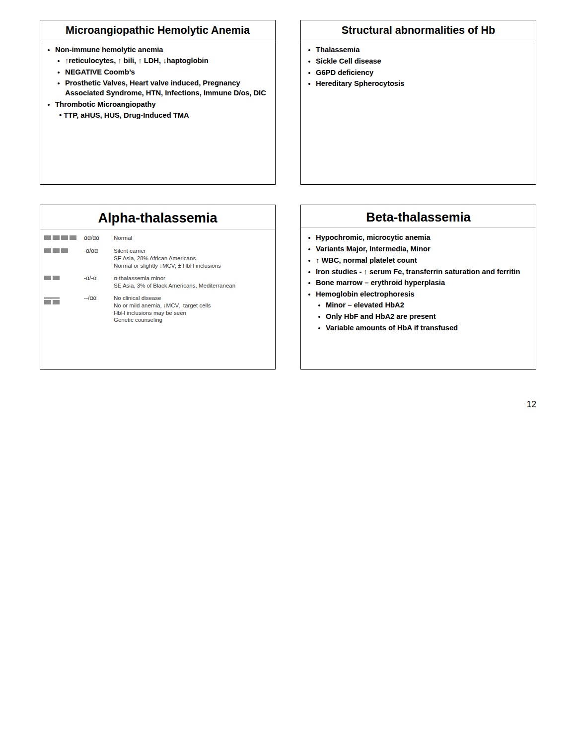Microangiopathic Hemolytic Anemia
Non-immune hemolytic anemia
reticulocytes, bili, LDH, haptoglobin
NEGATIVE Coomb’s
Prosthetic Valves, Heart valve induced, Pregnancy Associated Syndrome, HTN, Infections, Immune D/os, DIC
Thrombotic Microangiopathy
• TTP, aHUS, HUS, Drug-Induced TMA
Structural abnormalities of Hb
Thalassemia
Sickle Cell disease
G6PD deficiency
Hereditary Spherocytosis
Alpha-thalassemia
αα/αα
Normal
-α/αα
Silent carrier
SE Asia, 28% African Americans.
Normal or slightly MCV; ± HbH inclusions
-α/-α
α-thalassemia minor
SE Asia, 3% of Black Americans, Mediterranean
--/αα
No clinical disease
No or mild anemia, MCV, target cells
HbH inclusions may be seen
Genetic counseling
Beta-thalassemia
Hypochromic, microcytic anemia
Variants Major, Intermedia, Minor
WBC, normal platelet count
Iron studies - serum Fe, transferrin saturation and ferritin
Bone marrow – erythroid hyperplasia
Hemoglobin electrophoresis
Minor – elevated HbA2
Only HbF and HbA2 are present
Variable amounts of HbA if transfused
12